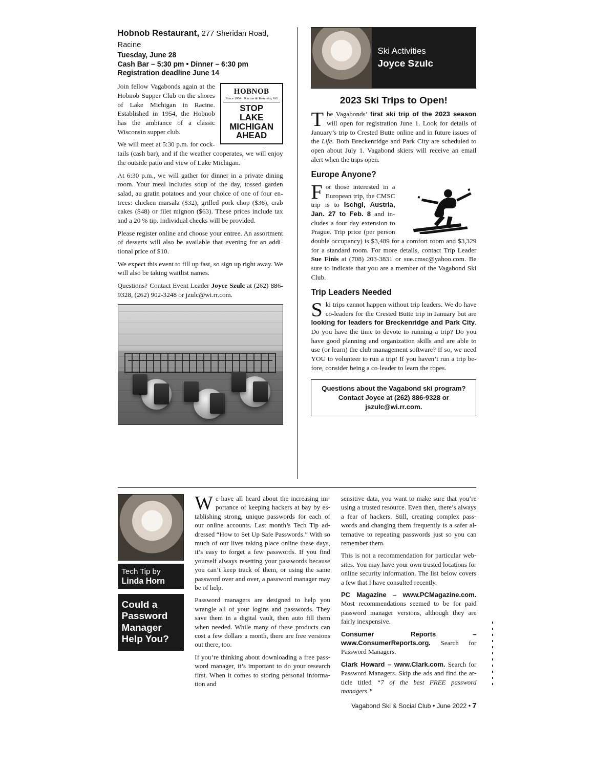Hobnob Restaurant, 277 Sheridan Road, Racine
Tuesday, June 28
Cash Bar – 5:30 pm • Dinner – 6:30 pm
Registration deadline June 14
HOBNOBSince 1954 Racine & Kenosha, WI
STOP LAKE MICHIGAN AHEAD
Join fellow Vagabonds again at the Hobnob Supper Club on the shores of Lake Michigan in Racine. Established in 1954, the Hobnob has the ambiance of a classic Wisconsin supper club.
We will meet at 5:30 p.m. for cocktails (cash bar), and if the weather cooperates, we will enjoy the outside patio and view of Lake Michigan.
At 6:30 p.m., we will gather for dinner in a private dining room. Your meal includes soup of the day, tossed garden salad, au gratin potatoes and your choice of one of four entrees: chicken marsala ($32), grilled pork chop ($36), crab cakes ($48) or filet mignon ($63). These prices include tax and a 20 % tip. Individual checks will be provided.
Please register online and choose your entree. An assortment of desserts will also be available that evening for an additional price of $10.
We expect this event to fill up fast, so sign up right away. We will also be taking waitlist names.
Questions? Contact Event Leader Joyce Szulc at (262) 886-9328, (262) 902-3248 or jzulc@wi.rr.com.
Ski Activities
Joyce Szulc
2023 Ski Trips to Open!
The Vagabonds’ first ski trip of the 2023 season will open for registration June 1. Look for details of January’s trip to Crested Butte online and in future issues of the Life. Both Breckenridge and Park City are scheduled to open about July 1. Vagabond skiers will receive an email alert when the trips open.
Europe Anyone?
For those interested in a European trip, the CMSC trip is to Ischgl, Austria, Jan. 27 to Feb. 8 and includes a four-day extension to Prague. Trip price (per person double occupancy) is $3,489 for a comfort room and $3,329 for a standard room. For more details, contact Trip Leader Sue Finis at (708) 203-3831 or sue.cmsc@yahoo.com. Be sure to indicate that you are a member of the Vagabond Ski Club.
Trip Leaders Needed
Ski trips cannot happen without trip leaders. We do have co-leaders for the Crested Butte trip in January but are looking for leaders for Breckenridge and Park City. Do you have the time to devote to running a trip? Do you have good planning and organization skills and are able to use (or learn) the club management software? If so, we need YOU to volunteer to run a trip! If you haven’t run a trip before, consider being a co-leader to learn the ropes.
Questions about the Vagabond ski program?
Contact Joyce at (262) 886-9328 or jszulc@wi.rr.com.
Tech Tip by
Linda Horn
Could a
Password
Manager
Help You?
We have all heard about the increasing importance of keeping hackers at bay by establishing strong, unique passwords for each of our online accounts. Last month’s Tech Tip addressed “How to Set Up Safe Passwords.” With so much of our lives taking place online these days, it’s easy to forget a few passwords. If you find yourself always resetting your passwords because you can’t keep track of them, or using the same password over and over, a password manager may be of help.
Password managers are designed to help you wrangle all of your logins and passwords. They save them in a digital vault, then auto fill them when needed. While many of these products can cost a few dollars a month, there are free versions out there, too.
If you’re thinking about downloading a free password manager, it’s important to do your research first. When it comes to storing personal information and
sensitive data, you want to make sure that you’re using a trusted resource. Even then, there’s always a fear of hackers. Still, creating complex passwords and changing them frequently is a safer alternative to repeating passwords just so you can remember them.
This is not a recommendation for particular websites. You may have your own trusted locations for online security information. The list below covers a few that I have consulted recently.
PC Magazine – www.PCMagazine.com. Most recommendations seemed to be for paid password manager versions, although they are fairly inexpensive.
Consumer Reports – www.ConsumerReports.org. Search for Password Managers.
Clark Howard – www.Clark.com. Search for Password Managers. Skip the ads and find the article titled “7 of the best FREE password managers.”
Vagabond Ski & Social Club • June 2022 • 7